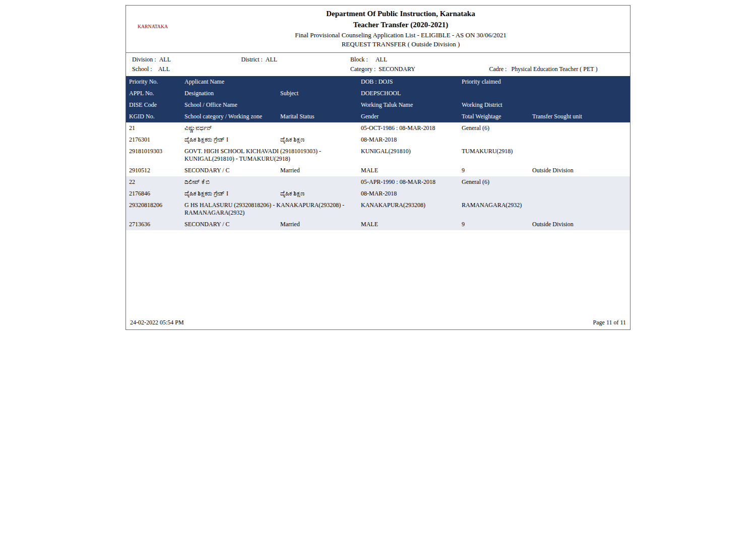Department Of Public Instruction, Karnataka
Teacher Transfer (2020-2021)
Final Provisional Counseling Application List - ELIGIBLE - AS ON 30/06/2021
REQUEST TRANSFER ( Outside Division )
| Division : ALL | District : ALL | Block : ALL | |
| School : ALL | | Category : SECONDARY | Cadre : Physical Education Teacher ( PET ) |
| Priority No. | Applicant Name | | DOB : DOJS | Priority claimed | |
| --- | --- | --- | --- | --- | --- |
| APPL No. | Designation | Subject | DOEPSCHOOL | | |
| DISE Code | School / Office Name | Working Taluk Name | Working District |
| KGID No. | School category / Working zone | Marital Status | Gender | Total Weightage | Transfer Sought unit |
| 21 | ವಿಷ್ಣುವರ್ಧನ್ | | 05-OCT-1986 : 08-MAR-2018 | General (6) | |
| 2176301 | ದೈಹಿಕ ಶಿಕ್ಷಕರು ಗ್ರೇಡ್ I | ದೈಹಿಕ ಶಿಕ್ಷಣ | 08-MAR-2018 | | |
| 29181019303 | GOVT. HIGH SCHOOL KICHAVADI (29181019303) - KUNIGAL(291810) - TUMAKURU(2918) | KUNIGAL(291810) | TUMAKURU(2918) |
| 2910512 | SECONDARY / C | Married | MALE | 9 | Outside Division |
| 22 | ದಿಲೀಪ್ ಕೆ ಬಿ | | 05-APR-1990 : 08-MAR-2018 | General (6) | |
| 2176846 | ದೈಹಿಕ ಶಿಕ್ಷಕರು ಗ್ರೇಡ್ I | ದೈಹಿಕ ಶಿಕ್ಷಣ | 08-MAR-2018 | | |
| 29320818206 | G HS HALASURU (29320818206) - KANAKAPURA(293208) - RAMANAGARA(2932) | KANAKAPURA(293208) | RAMANAGARA(2932) |
| 2713636 | SECONDARY / C | Married | MALE | 9 | Outside Division |
24-02-2022 05:54 PM
Page 11 of 11